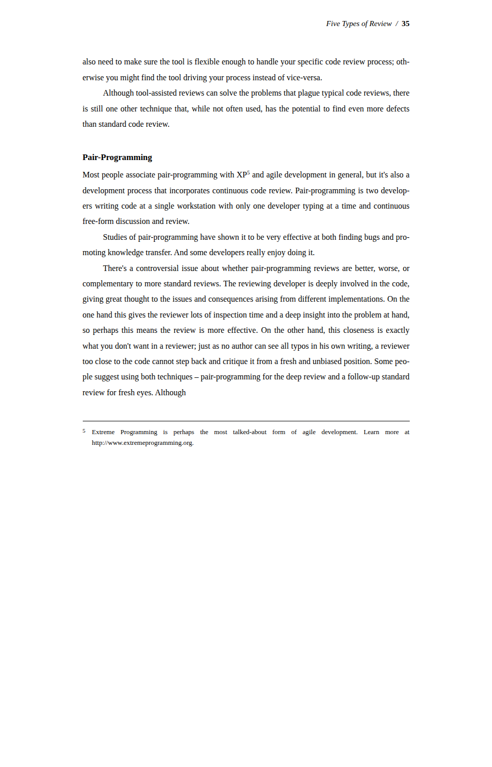Five Types of Review / 35
also need to make sure the tool is flexible enough to handle your specific code review process; otherwise you might find the tool driving your process instead of vice-versa.
Although tool-assisted reviews can solve the problems that plague typical code reviews, there is still one other technique that, while not often used, has the potential to find even more defects than standard code review.
Pair-Programming
Most people associate pair-programming with XP5 and agile development in general, but it's also a development process that incorporates continuous code review. Pair-programming is two developers writing code at a single workstation with only one developer typing at a time and continuous free-form discussion and review.
Studies of pair-programming have shown it to be very effective at both finding bugs and promoting knowledge transfer. And some developers really enjoy doing it.
There's a controversial issue about whether pair-programming reviews are better, worse, or complementary to more standard reviews. The reviewing developer is deeply involved in the code, giving great thought to the issues and consequences arising from different implementations. On the one hand this gives the reviewer lots of inspection time and a deep insight into the problem at hand, so perhaps this means the review is more effective. On the other hand, this closeness is exactly what you don't want in a reviewer; just as no author can see all typos in his own writing, a reviewer too close to the code cannot step back and critique it from a fresh and unbiased position. Some people suggest using both techniques – pair-programming for the deep review and a follow-up standard review for fresh eyes. Although
5 Extreme Programming is perhaps the most talked-about form of agile development. Learn more at http://www.extremeprogramming.org.